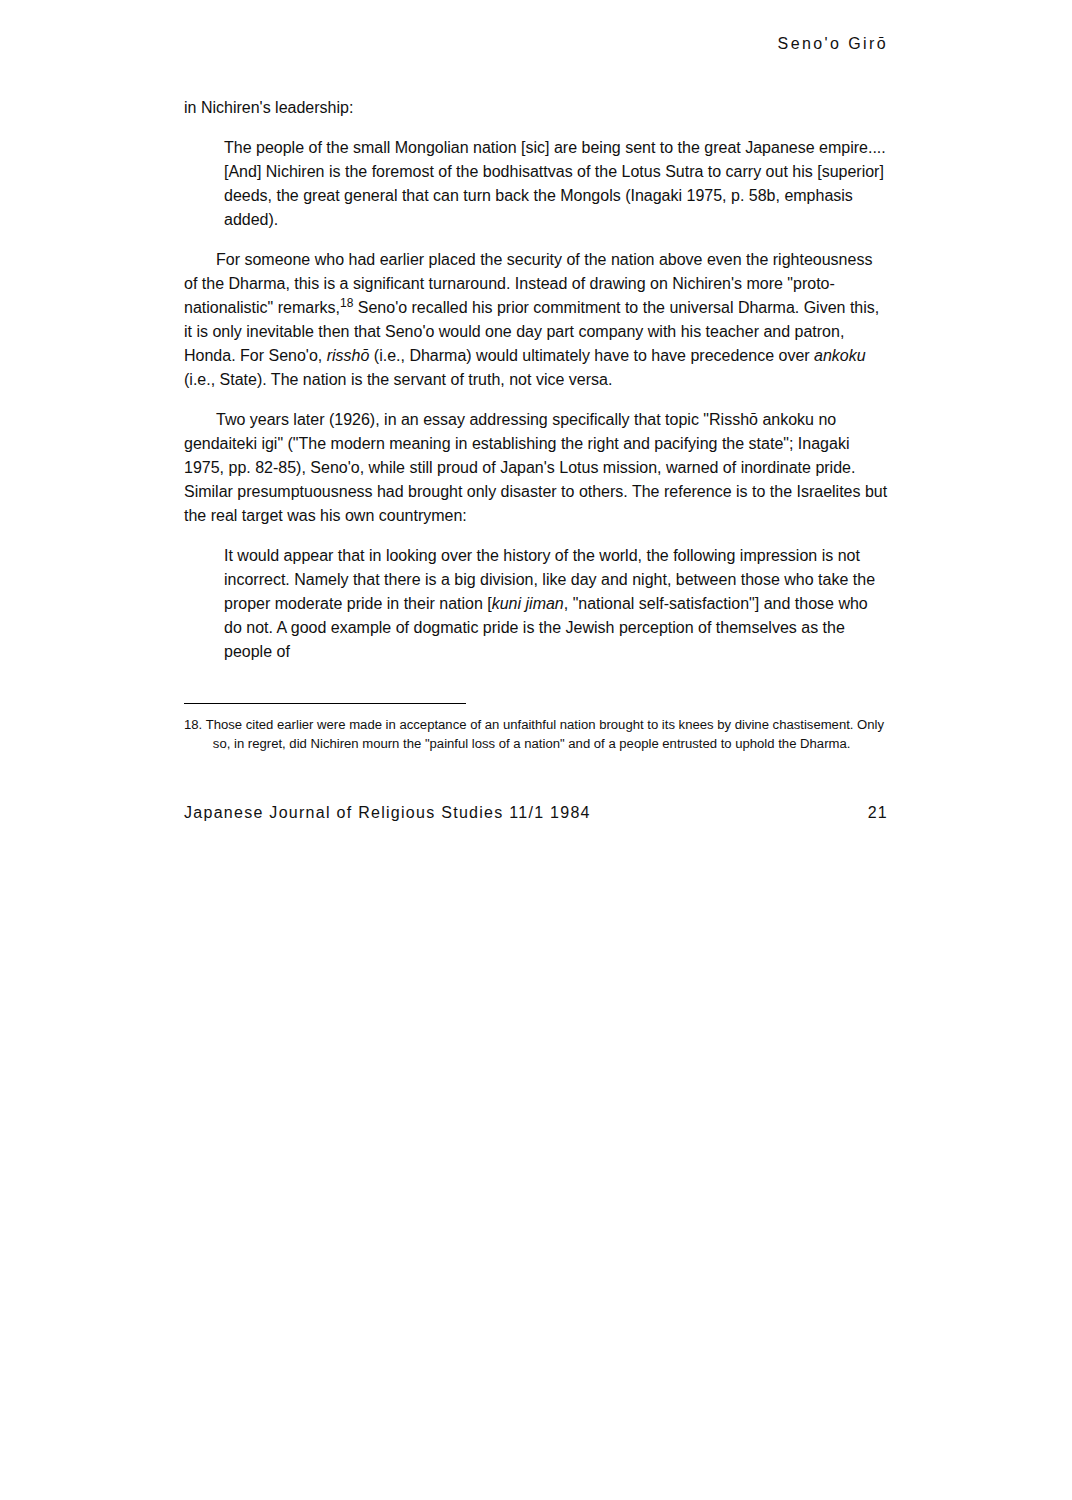Seno'o Girō
in Nichiren's leadership:
The people of the small Mongolian nation [sic] are being sent to the great Japanese empire.... [And] Nichiren is the foremost of the bodhisattvas of the Lotus Sutra to carry out his [superior] deeds, the great general that can turn back the Mongols (Inagaki 1975, p. 58b, emphasis added).
For someone who had earlier placed the security of the nation above even the righteousness of the Dharma, this is a significant turnaround. Instead of drawing on Nichiren's more "proto-nationalistic" remarks,18 Seno'o recalled his prior commitment to the universal Dharma. Given this, it is only inevitable then that Seno'o would one day part company with his teacher and patron, Honda. For Seno'o, risshō (i.e., Dharma) would ultimately have to have precedence over ankoku (i.e., State). The nation is the servant of truth, not vice versa.
Two years later (1926), in an essay addressing specifically that topic "Risshō ankoku no gendaiteki igi" ("The modern meaning in establishing the right and pacifying the state"; Inagaki 1975, pp. 82-85), Seno'o, while still proud of Japan's Lotus mission, warned of inordinate pride. Similar presumptuousness had brought only disaster to others. The reference is to the Israelites but the real target was his own countrymen:
It would appear that in looking over the history of the world, the following impression is not incorrect. Namely that there is a big division, like day and night, between those who take the proper moderate pride in their nation [kuni jiman, "national self-satisfaction"] and those who do not. A good example of dogmatic pride is the Jewish perception of themselves as the people of
18. Those cited earlier were made in acceptance of an unfaithful nation brought to its knees by divine chastisement. Only so, in regret, did Nichiren mourn the "painful loss of a nation" and of a people entrusted to uphold the Dharma.
Japanese Journal of Religious Studies 11/1 1984 21